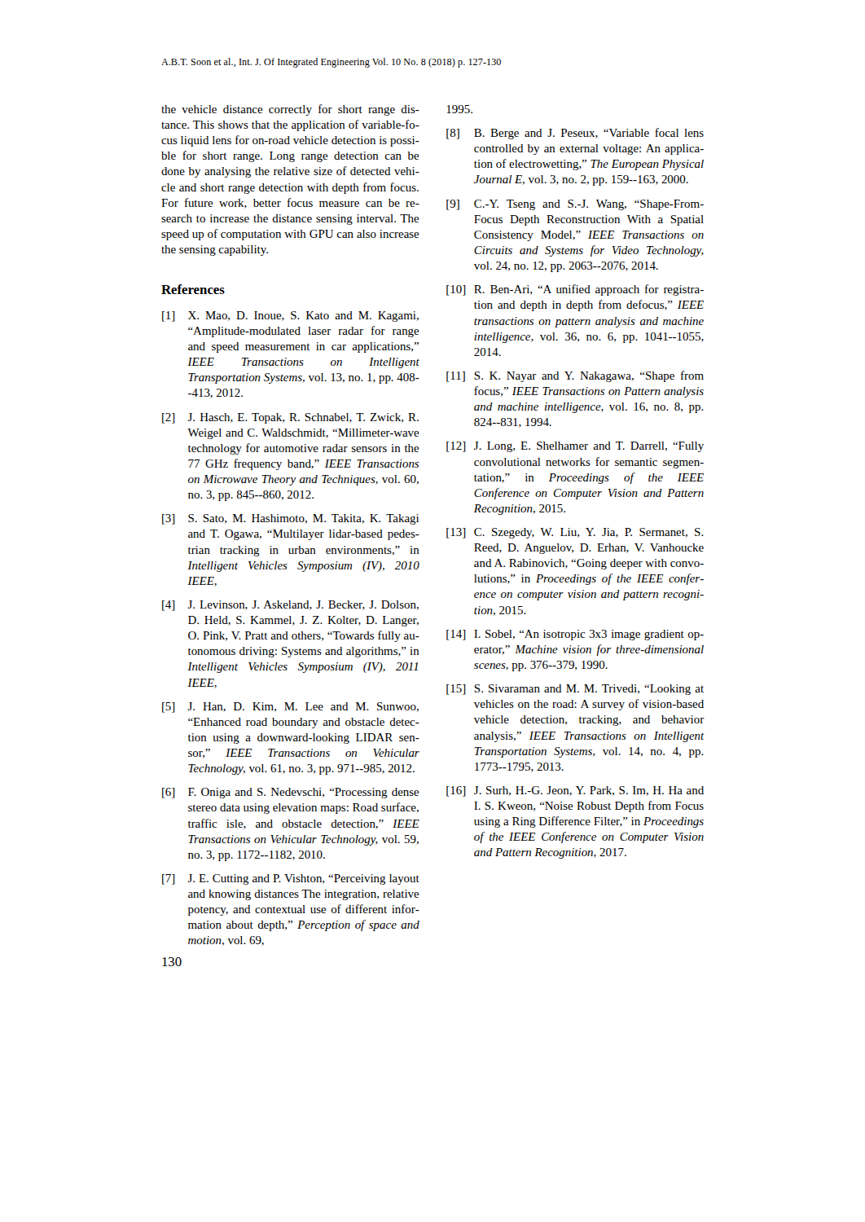A.B.T. Soon et al., Int. J. Of Integrated Engineering Vol. 10 No. 8 (2018) p. 127-130
the vehicle distance correctly for short range distance. This shows that the application of variable-focus liquid lens for on-road vehicle detection is possible for short range. Long range detection can be done by analysing the relative size of detected vehicle and short range detection with depth from focus. For future work, better focus measure can be research to increase the distance sensing interval. The speed up of computation with GPU can also increase the sensing capability.
References
[1] X. Mao, D. Inoue, S. Kato and M. Kagami, “Amplitude-modulated laser radar for range and speed measurement in car applications,” IEEE Transactions on Intelligent Transportation Systems, vol. 13, no. 1, pp. 408--413, 2012.
[2] J. Hasch, E. Topak, R. Schnabel, T. Zwick, R. Weigel and C. Waldschmidt, “Millimeter-wave technology for automotive radar sensors in the 77 GHz frequency band,” IEEE Transactions on Microwave Theory and Techniques, vol. 60, no. 3, pp. 845--860, 2012.
[3] S. Sato, M. Hashimoto, M. Takita, K. Takagi and T. Ogawa, “Multilayer lidar-based pedestrian tracking in urban environments,” in Intelligent Vehicles Symposium (IV), 2010 IEEE,
[4] J. Levinson, J. Askeland, J. Becker, J. Dolson, D. Held, S. Kammel, J. Z. Kolter, D. Langer, O. Pink, V. Pratt and others, “Towards fully autonomous driving: Systems and algorithms,” in Intelligent Vehicles Symposium (IV), 2011 IEEE,
[5] J. Han, D. Kim, M. Lee and M. Sunwoo, “Enhanced road boundary and obstacle detection using a downward-looking LIDAR sensor,” IEEE Transactions on Vehicular Technology, vol. 61, no. 3, pp. 971--985, 2012.
[6] F. Oniga and S. Nedevschi, “Processing dense stereo data using elevation maps: Road surface, traffic isle, and obstacle detection,” IEEE Transactions on Vehicular Technology, vol. 59, no. 3, pp. 1172--1182, 2010.
[7] J. E. Cutting and P. Vishton, “Perceiving layout and knowing distances The integration, relative potency, and contextual use of different information about depth,” Perception of space and motion, vol. 69,
1995.
[8] B. Berge and J. Peseux, “Variable focal lens controlled by an external voltage: An application of electrowetting,” The European Physical Journal E, vol. 3, no. 2, pp. 159--163, 2000.
[9] C.-Y. Tseng and S.-J. Wang, “Shape-From-Focus Depth Reconstruction With a Spatial Consistency Model,” IEEE Transactions on Circuits and Systems for Video Technology, vol. 24, no. 12, pp. 2063--2076, 2014.
[10] R. Ben-Ari, “A unified approach for registration and depth in depth from defocus,” IEEE transactions on pattern analysis and machine intelligence, vol. 36, no. 6, pp. 1041--1055, 2014.
[11] S. K. Nayar and Y. Nakagawa, “Shape from focus,” IEEE Transactions on Pattern analysis and machine intelligence, vol. 16, no. 8, pp. 824--831, 1994.
[12] J. Long, E. Shelhamer and T. Darrell, “Fully convolutional networks for semantic segmentation,” in Proceedings of the IEEE Conference on Computer Vision and Pattern Recognition, 2015.
[13] C. Szegedy, W. Liu, Y. Jia, P. Sermanet, S. Reed, D. Anguelov, D. Erhan, V. Vanhoucke and A. Rabinovich, “Going deeper with convolutions,” in Proceedings of the IEEE conference on computer vision and pattern recognition, 2015.
[14] I. Sobel, “An isotropic 3x3 image gradient operator,” Machine vision for three-dimensional scenes, pp. 376--379, 1990.
[15] S. Sivaraman and M. M. Trivedi, “Looking at vehicles on the road: A survey of vision-based vehicle detection, tracking, and behavior analysis,” IEEE Transactions on Intelligent Transportation Systems, vol. 14, no. 4, pp. 1773--1795, 2013.
[16] J. Surh, H.-G. Jeon, Y. Park, S. Im, H. Ha and I. S. Kweon, “Noise Robust Depth from Focus using a Ring Difference Filter,” in Proceedings of the IEEE Conference on Computer Vision and Pattern Recognition, 2017.
130